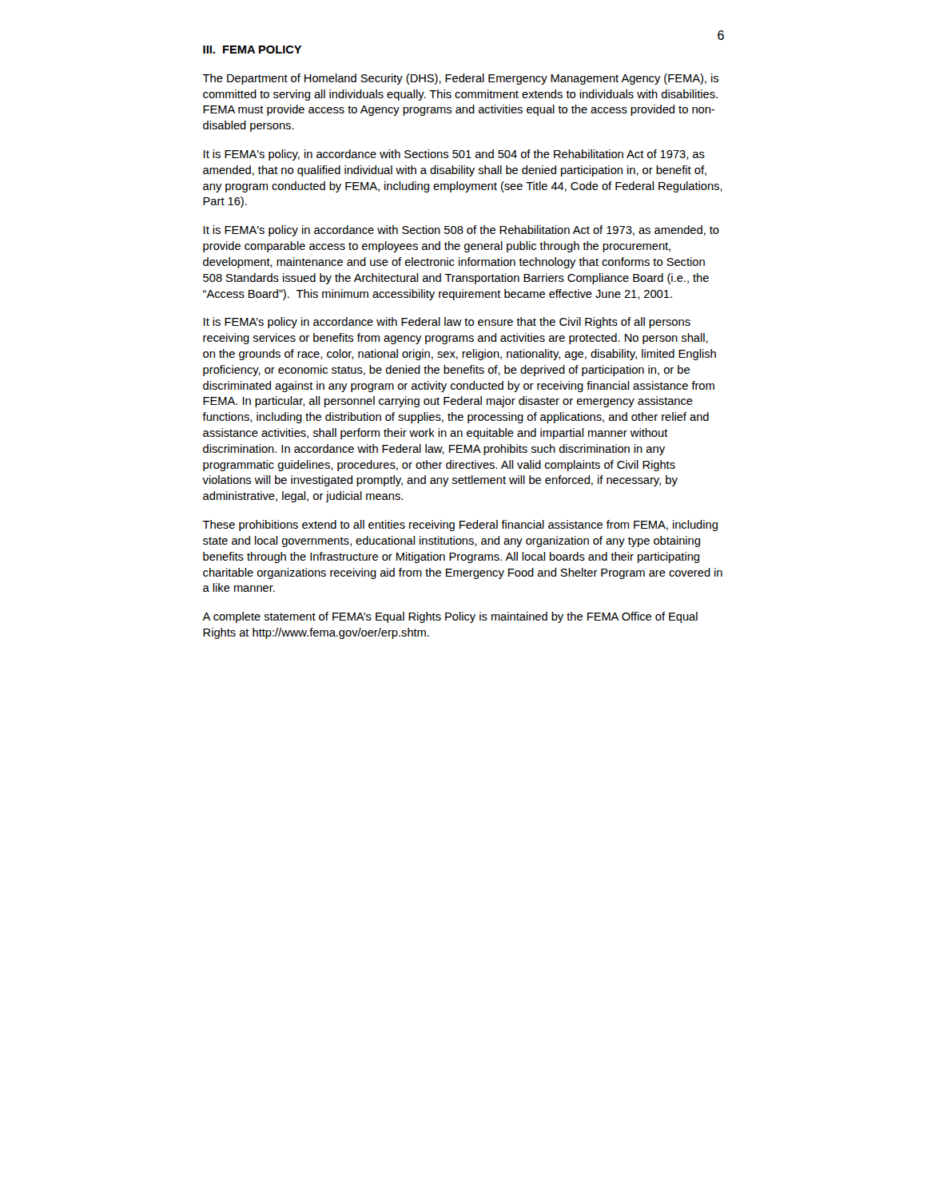6
III. FEMA POLICY
The Department of Homeland Security (DHS), Federal Emergency Management Agency (FEMA), is committed to serving all individuals equally. This commitment extends to individuals with disabilities. FEMA must provide access to Agency programs and activities equal to the access provided to non-disabled persons.
It is FEMA's policy, in accordance with Sections 501 and 504 of the Rehabilitation Act of 1973, as amended, that no qualified individual with a disability shall be denied participation in, or benefit of, any program conducted by FEMA, including employment (see Title 44, Code of Federal Regulations, Part 16).
It is FEMA's policy in accordance with Section 508 of the Rehabilitation Act of 1973, as amended, to provide comparable access to employees and the general public through the procurement, development, maintenance and use of electronic information technology that conforms to Section 508 Standards issued by the Architectural and Transportation Barriers Compliance Board (i.e., the “Access Board”). This minimum accessibility requirement became effective June 21, 2001.
It is FEMA’s policy in accordance with Federal law to ensure that the Civil Rights of all persons receiving services or benefits from agency programs and activities are protected. No person shall, on the grounds of race, color, national origin, sex, religion, nationality, age, disability, limited English proficiency, or economic status, be denied the benefits of, be deprived of participation in, or be discriminated against in any program or activity conducted by or receiving financial assistance from FEMA. In particular, all personnel carrying out Federal major disaster or emergency assistance functions, including the distribution of supplies, the processing of applications, and other relief and assistance activities, shall perform their work in an equitable and impartial manner without discrimination. In accordance with Federal law, FEMA prohibits such discrimination in any programmatic guidelines, procedures, or other directives. All valid complaints of Civil Rights violations will be investigated promptly, and any settlement will be enforced, if necessary, by administrative, legal, or judicial means.
These prohibitions extend to all entities receiving Federal financial assistance from FEMA, including state and local governments, educational institutions, and any organization of any type obtaining benefits through the Infrastructure or Mitigation Programs. All local boards and their participating charitable organizations receiving aid from the Emergency Food and Shelter Program are covered in a like manner.
A complete statement of FEMA’s Equal Rights Policy is maintained by the FEMA Office of Equal Rights at http://www.fema.gov/oer/erp.shtm.